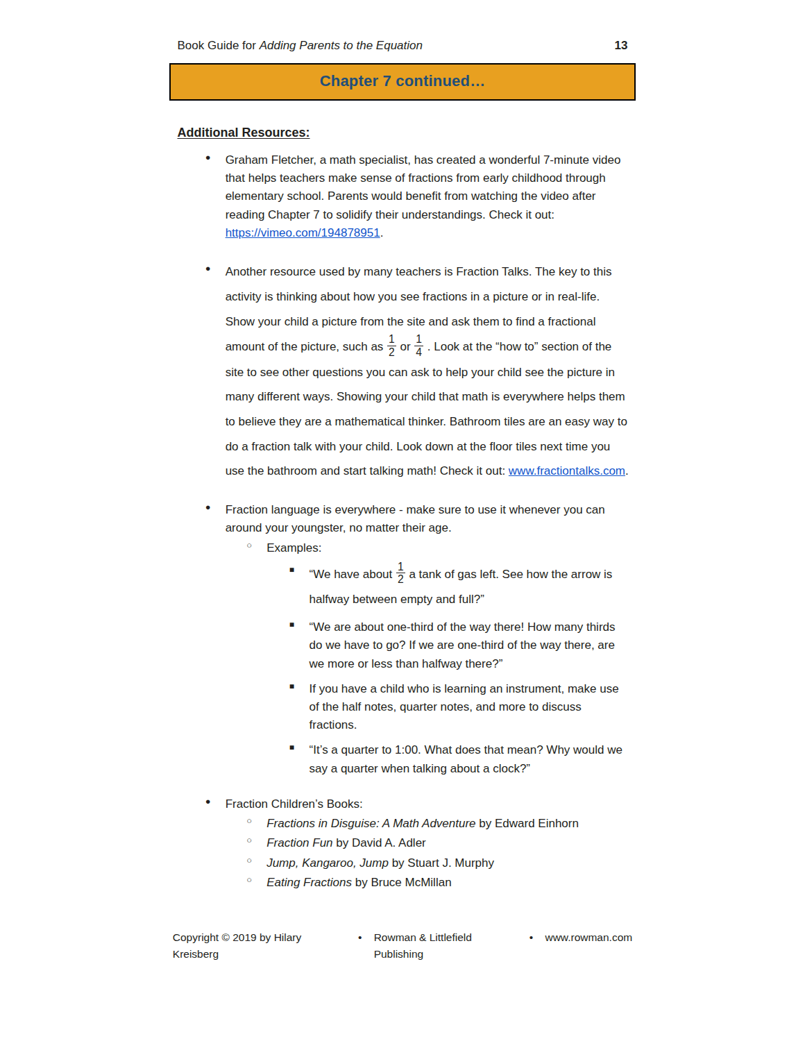Book Guide for Adding Parents to the Equation
13
Chapter 7 continued…
Additional Resources:
Graham Fletcher, a math specialist, has created a wonderful 7-minute video that helps teachers make sense of fractions from early childhood through elementary school. Parents would benefit from watching the video after reading Chapter 7 to solidify their understandings. Check it out: https://vimeo.com/194878951.
Another resource used by many teachers is Fraction Talks. The key to this activity is thinking about how you see fractions in a picture or in real-life. Show your child a picture from the site and ask them to find a fractional amount of the picture, such as 12 or 14 . Look at the “how to” section of the site to see other questions you can ask to help your child see the picture in many different ways. Showing your child that math is everywhere helps them to believe they are a mathematical thinker. Bathroom tiles are an easy way to do a fraction talk with your child. Look down at the floor tiles next time you use the bathroom and start talking math! Check it out: www.fractiontalks.com.
Fraction language is everywhere - make sure to use it whenever you can around your youngster, no matter their age.
Examples:
“We have about 12 a tank of gas left. See how the arrow is halfway between empty and full?”
“We are about one-third of the way there! How many thirds do we have to go? If we are one-third of the way there, are we more or less than halfway there?”
If you have a child who is learning an instrument, make use of the half notes, quarter notes, and more to discuss fractions.
“It’s a quarter to 1:00. What does that mean? Why would we say a quarter when talking about a clock?”
Fraction Children’s Books:
Fractions in Disguise: A Math Adventure by Edward Einhorn
Fraction Fun by David A. Adler
Jump, Kangaroo, Jump by Stuart J. Murphy
Eating Fractions by Bruce McMillan
Copyright © 2019 by Hilary Kreisberg
• Rowman & Littlefield Publishing • www.rowman.com